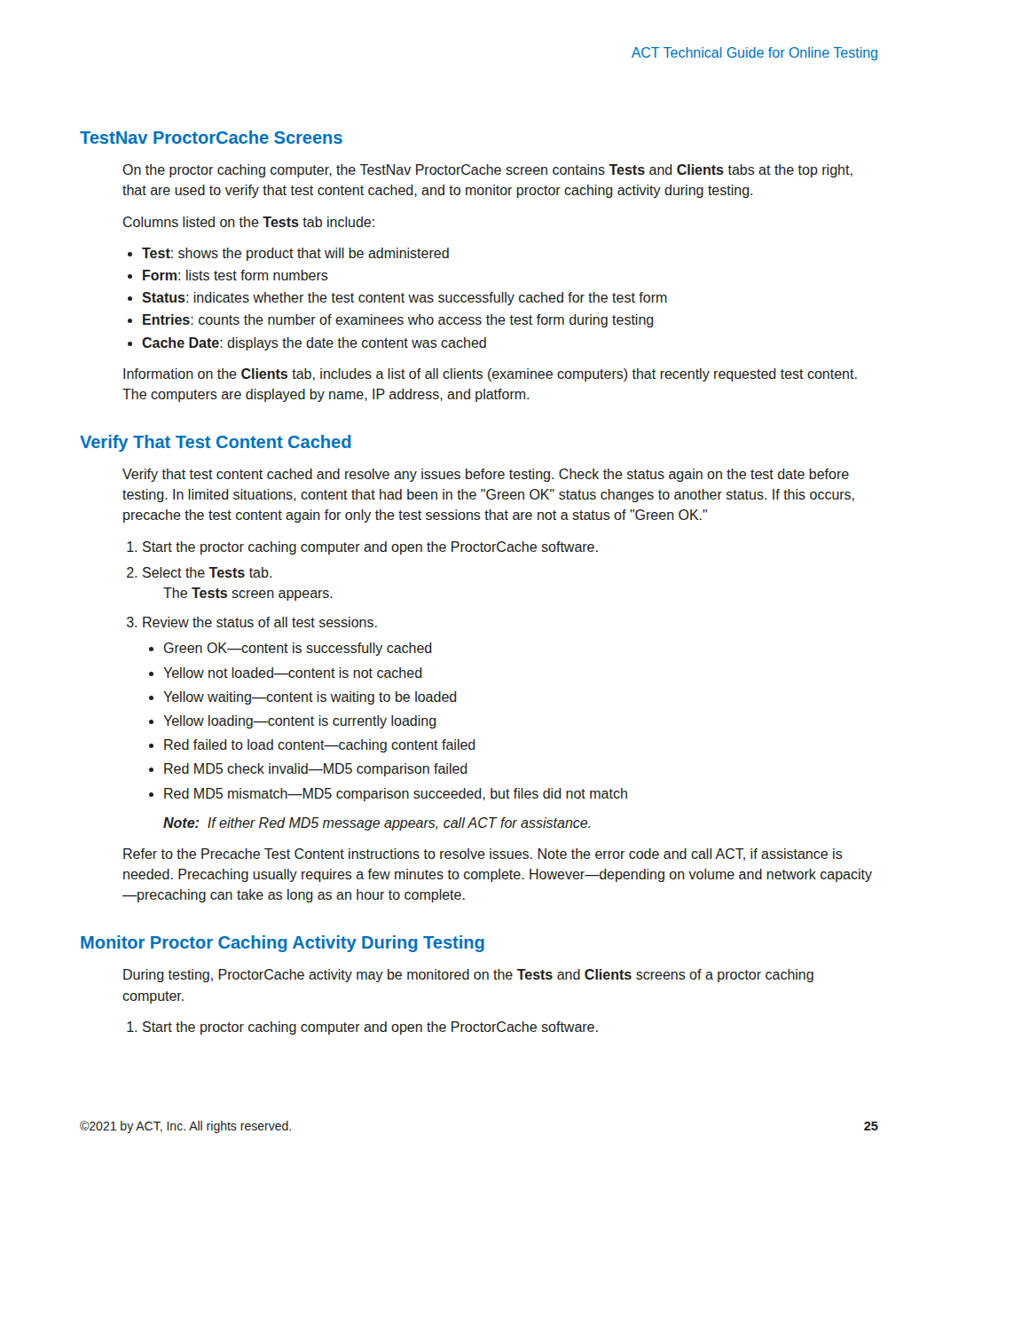ACT Technical Guide for Online Testing
TestNav ProctorCache Screens
On the proctor caching computer, the TestNav ProctorCache screen contains Tests and Clients tabs at the top right, that are used to verify that test content cached, and to monitor proctor caching activity during testing.
Columns listed on the Tests tab include:
Test: shows the product that will be administered
Form: lists test form numbers
Status: indicates whether the test content was successfully cached for the test form
Entries: counts the number of examinees who access the test form during testing
Cache Date: displays the date the content was cached
Information on the Clients tab, includes a list of all clients (examinee computers) that recently requested test content. The computers are displayed by name, IP address, and platform.
Verify That Test Content Cached
Verify that test content cached and resolve any issues before testing. Check the status again on the test date before testing. In limited situations, content that had been in the "Green OK" status changes to another status. If this occurs, precache the test content again for only the test sessions that are not a status of "Green OK."
Start the proctor caching computer and open the ProctorCache software.
Select the Tests tab.
The Tests screen appears.
Review the status of all test sessions.
Green OK—content is successfully cached
Yellow not loaded—content is not cached
Yellow waiting—content is waiting to be loaded
Yellow loading—content is currently loading
Red failed to load content—caching content failed
Red MD5 check invalid—MD5 comparison failed
Red MD5 mismatch—MD5 comparison succeeded, but files did not match
Note: If either Red MD5 message appears, call ACT for assistance.
Refer to the Precache Test Content instructions to resolve issues. Note the error code and call ACT, if assistance is needed. Precaching usually requires a few minutes to complete. However—depending on volume and network capacity—precaching can take as long as an hour to complete.
Monitor Proctor Caching Activity During Testing
During testing, ProctorCache activity may be monitored on the Tests and Clients screens of a proctor caching computer.
Start the proctor caching computer and open the ProctorCache software.
©2021 by ACT, Inc. All rights reserved. 25